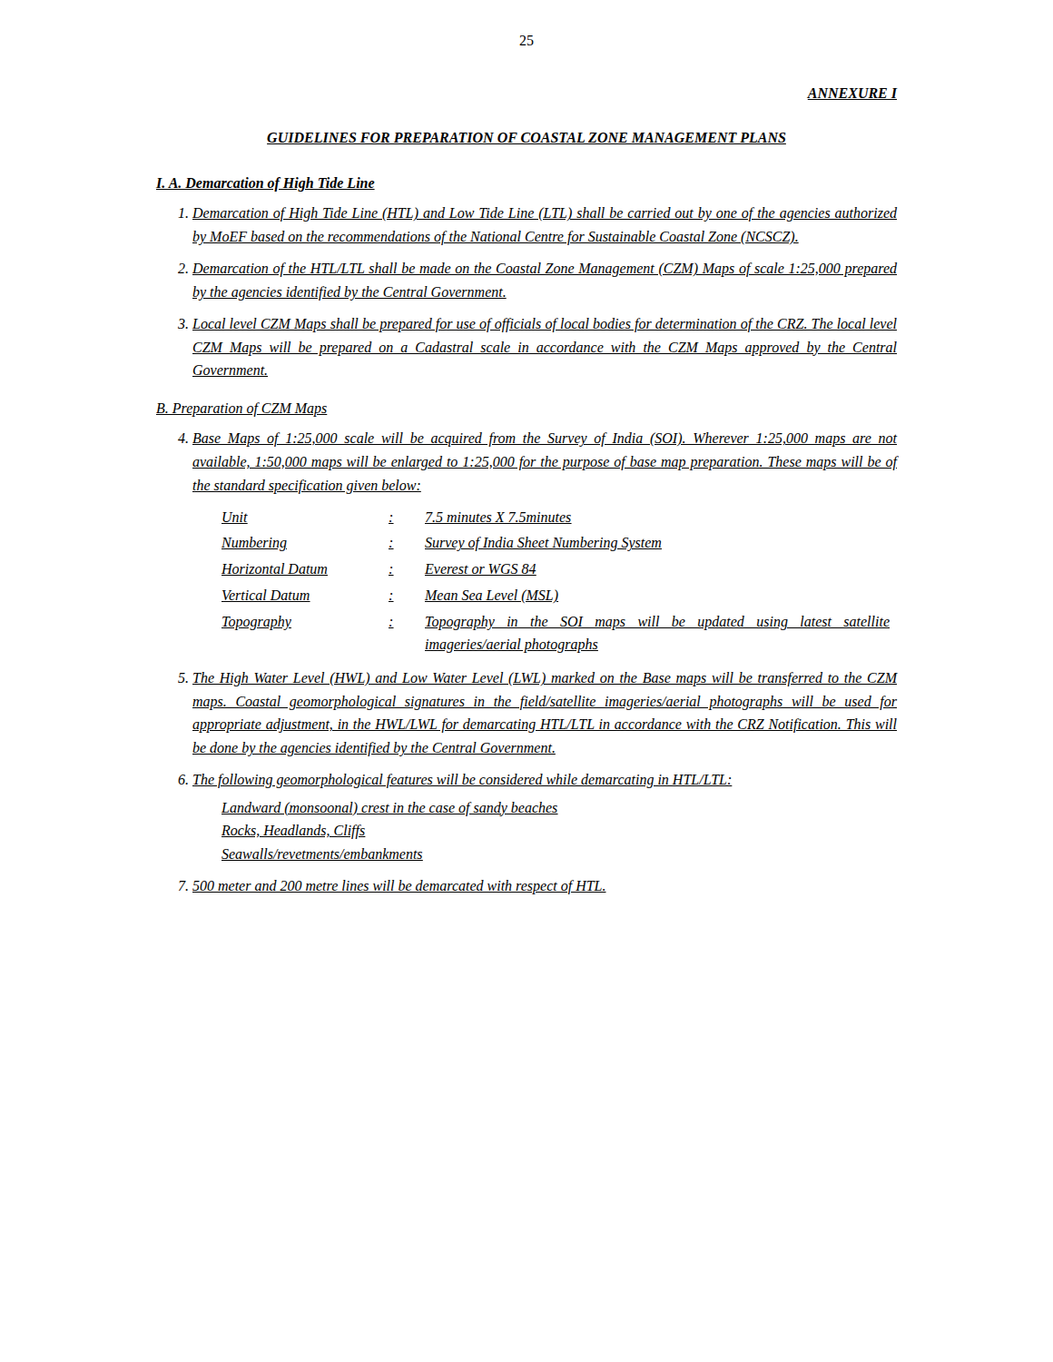25
ANNEXURE I
GUIDELINES FOR PREPARATION OF COASTAL ZONE MANAGEMENT PLANS
I. A. Demarcation of High Tide Line
Demarcation of High Tide Line (HTL) and Low Tide Line (LTL) shall be carried out by one of the agencies authorized by MoEF based on the recommendations of the National Centre for Sustainable Coastal Zone (NCSCZ).
Demarcation of the HTL/LTL shall be made on the Coastal Zone Management (CZM) Maps of scale 1:25,000 prepared by the agencies identified by the Central Government.
Local level CZM Maps shall be prepared for use of officials of local bodies for determination of the CRZ. The local level CZM Maps will be prepared on a Cadastral scale in accordance with the CZM Maps approved by the Central Government.
B. Preparation of CZM Maps
Base Maps of 1:25,000 scale will be acquired from the Survey of India (SOI). Wherever 1:25,000 maps are not available, 1:50,000 maps will be enlarged to 1:25,000 for the purpose of base map preparation. These maps will be of the standard specification given below:
| Unit | : | 7.5 minutes X 7.5minutes |
| Numbering | : | Survey of India Sheet Numbering System |
| Horizontal Datum | : | Everest or WGS 84 |
| Vertical Datum | : | Mean Sea Level (MSL) |
| Topography | : | Topography in the SOI maps will be updated using latest satellite imageries/aerial photographs |
The High Water Level (HWL) and Low Water Level (LWL) marked on the Base maps will be transferred to the CZM maps. Coastal geomorphological signatures in the field/satellite imageries/aerial photographs will be used for appropriate adjustment, in the HWL/LWL for demarcating HTL/LTL in accordance with the CRZ Notification. This will be done by the agencies identified by the Central Government.
The following geomorphological features will be considered while demarcating in HTL/LTL:
Landward (monsoonal) crest in the case of sandy beaches
Rocks, Headlands, Cliffs
Seawalls/revetments/embankments
500 meter and 200 metre lines will be demarcated with respect of HTL.